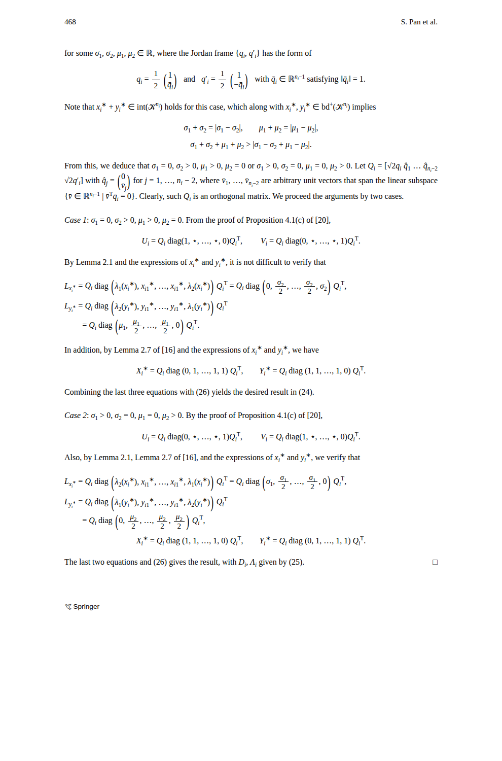468 S. Pan et al.
for some σ1, σ2, μ1, μ2 ∈ ℝ, where the Jordan frame {qi, q′i} has the form of
qi = 12 1 q̄i and q′i = 12 1−q̄i with q̄i ∈ ℝni−1 satisfying ‖q̄i‖ = 1.
Note that xi∗ + yi∗ ∈ int(𝒦ni) holds for this case, which along with xi∗, yi∗ ∈ bd+(𝒦ni) implies
σ1 + σ2 = |σ1 − σ2|, μ1 + μ2 = |μ1 − μ2|,
σ1 + σ2 + μ1 + μ2 > |σ1 − σ2 + μ1 − μ2|.
From this, we deduce that σ1 = 0, σ2 > 0, μ1 > 0, μ2 = 0 or σ1 > 0, σ2 = 0, μ1 = 0, μ2 > 0. Let Qi = [√2qi q̂1 … q̂ni−2 √2q′i] with q̂j = 0 v̄j for j = 1, …, ni − 2, where v̄1, …, v̄ni−2 are arbitrary unit vectors that span the linear subspace {v̄ ∈ ℝni−1 | v̄Tq̄i = 0}. Clearly, such Qi is an orthogonal matrix. We proceed the arguments by two cases.
Case 1: σ1 = 0, σ2 > 0, μ1 > 0, μ2 = 0. From the proof of Proposition 4.1(c) of [20],
Ui = Qi diag(1, ⋆, …, ⋆, 0)QiT, Vi = Qi diag(0, ⋆, …, ⋆, 1)QiT.
By Lemma 2.1 and the expressions of xi∗ and yi∗, it is not difficult to verify that
Lxi∗ = Qi diag λ1(xi∗), xi1∗, …, xi1∗, λ2(xi∗) QiT = Qi diag 0, σ22, …, σ22, σ2 QiT,
Lyi∗ = Qi diag λ2(yi∗), yi1∗, …, yi1∗, λ1(yi∗) QiT
= Qi diag μ1, μ12, …, μ12, 0 QiT.
In addition, by Lemma 2.7 of [16] and the expressions of xi∗ and yi∗, we have
Xi∗ = Qi diag (0, 1, …, 1, 1) QiT, Yi∗ = Qi diag (1, 1, …, 1, 0) QiT.
Combining the last three equations with (26) yields the desired result in (24).
Case 2: σ1 > 0, σ2 = 0, μ1 = 0, μ2 > 0. By the proof of Proposition 4.1(c) of [20],
Ui = Qi diag(0, ⋆, …, ⋆, 1)QiT, Vi = Qi diag(1, ⋆, …, ⋆, 0)QiT.
Also, by Lemma 2.1, Lemma 2.7 of [16], and the expressions of xi∗ and yi∗, we verify that
Lxi∗ = Qi diag λ2(xi∗), xi1∗, …, xi1∗, λ1(xi∗) QiT = Qi diag σ1, σ12, …, σ12, 0 QiT,
Lyi∗ = Qi diag λ1(yi∗), yi1∗, …, yi1∗, λ2(yi∗) QiT
= Qi diag 0, μ22, …, μ22, μ22 QiT,
Xi∗ = Qi diag (1, 1, …, 1, 0) QiT, Yi∗ = Qi diag (0, 1, …, 1, 1) QiT.
The last two equations and (26) gives the result, with Di, Λi given by (25). □
🕊Springer